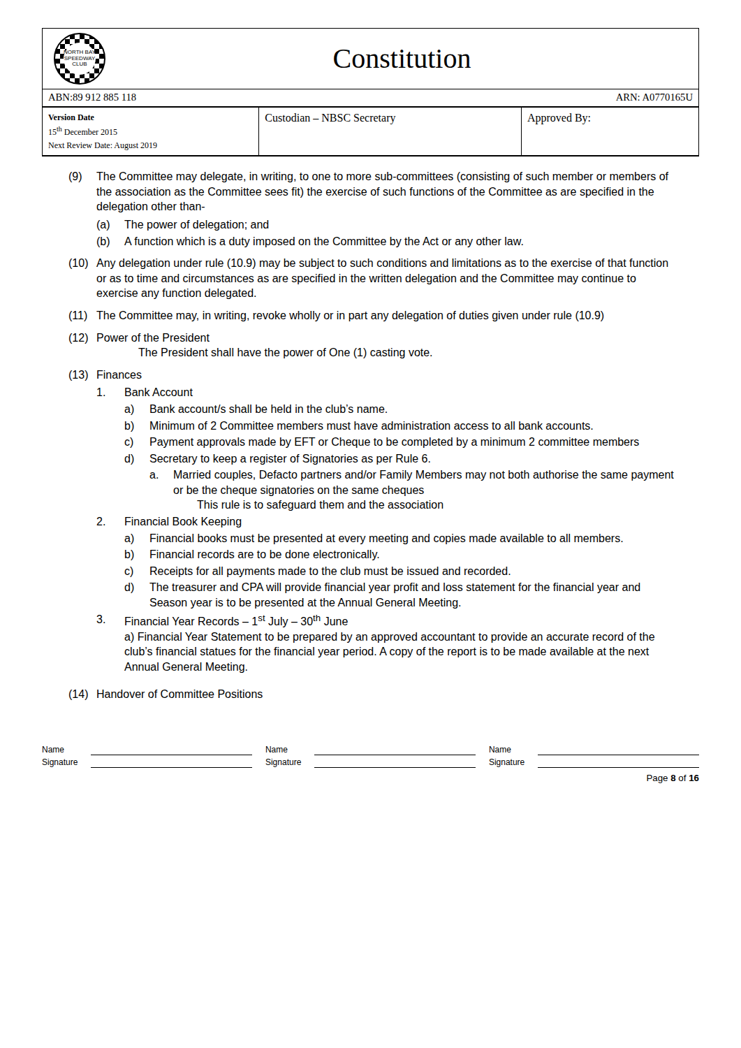NORTH BAY
SPEEDWAY
CLUB
Constitution
ABN:89 912 885 118 ARN: A0770165U
| Version Date 15 th December 2015 Next Review Date: August 2019 | Custodian – NBSC Secretary | Approved By: |
(9) The Committee may delegate, in writing, to one to more sub-committees (consisting of such member or members of the association as the Committee sees fit) the exercise of such functions of the Committee as are specified in the delegation other than-
(a) The power of delegation; and
(b) A function which is a duty imposed on the Committee by the Act or any other law.
(10) Any delegation under rule (10.9) may be subject to such conditions and limitations as to the exercise of that function or as to time and circumstances as are specified in the written delegation and the Committee may continue to exercise any function delegated.
(11) The Committee may, in writing, revoke wholly or in part any delegation of duties given under rule (10.9)
(12) Power of the President
The President shall have the power of One (1) casting vote.
(13) Finances
1. Bank Account
a) Bank account/s shall be held in the club’s name.
b) Minimum of 2 Committee members must have administration access to all bank accounts.
c) Payment approvals made by EFT or Cheque to be completed by a minimum 2 committee members
d) Secretary to keep a register of Signatories as per Rule 6.
a. Married couples, Defacto partners and/or Family Members may not both authorise the same payment or be the cheque signatories on the same cheques
This rule is to safeguard them and the association
2. Financial Book Keeping
a) Financial books must be presented at every meeting and copies made available to all members.
b) Financial records are to be done electronically.
c) Receipts for all payments made to the club must be issued and recorded.
d) The treasurer and CPA will provide financial year profit and loss statement for the financial year and Season year is to be presented at the Annual General Meeting.
3. Financial Year Records – 1st July – 30th June
a) Financial Year Statement to be prepared by an approved accountant to provide an accurate record of the club’s financial statues for the financial year period. A copy of the report is to be made available at the next Annual General Meeting.
(14) Handover of Committee Positions
Name
Name
Name
Signature
Signature
Signature
Page 8 of 16